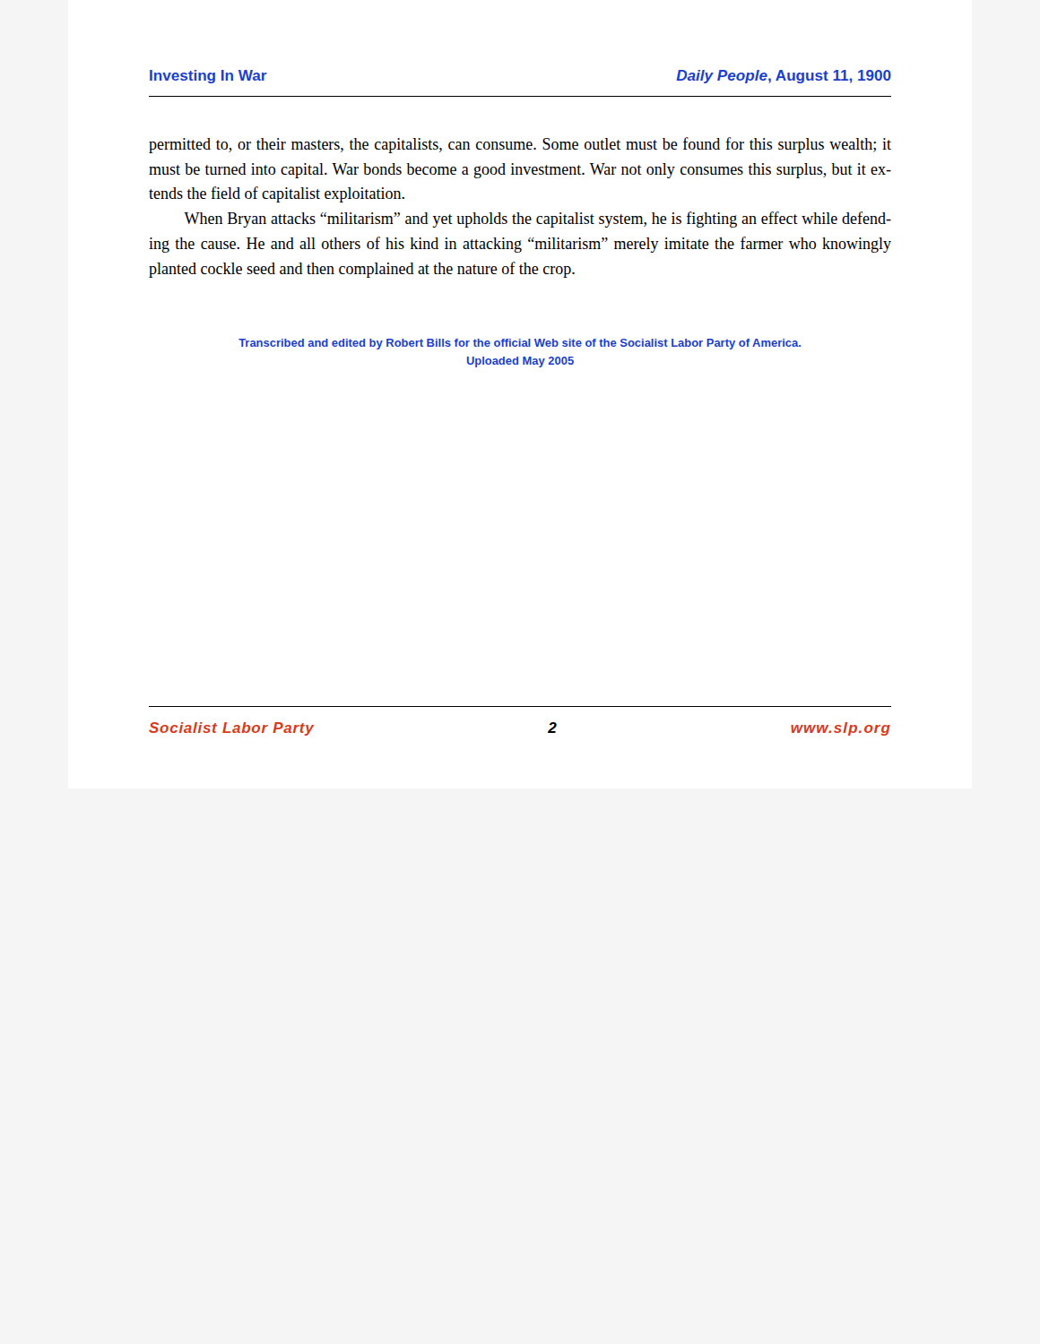Investing In War
Daily People, August 11, 1900
permitted to, or their masters, the capitalists, can consume. Some outlet must be found for this surplus wealth; it must be turned into capital. War bonds become a good investment. War not only consumes this surplus, but it extends the field of capitalist exploitation.
When Bryan attacks “militarism” and yet upholds the capitalist system, he is fighting an effect while defending the cause. He and all others of his kind in attacking “militarism” merely imitate the farmer who knowingly planted cockle seed and then complained at the nature of the crop.
Transcribed and edited by Robert Bills for the official Web site of the Socialist Labor Party of America.
Uploaded May 2005
Socialist Labor Party
2
www.slp.org